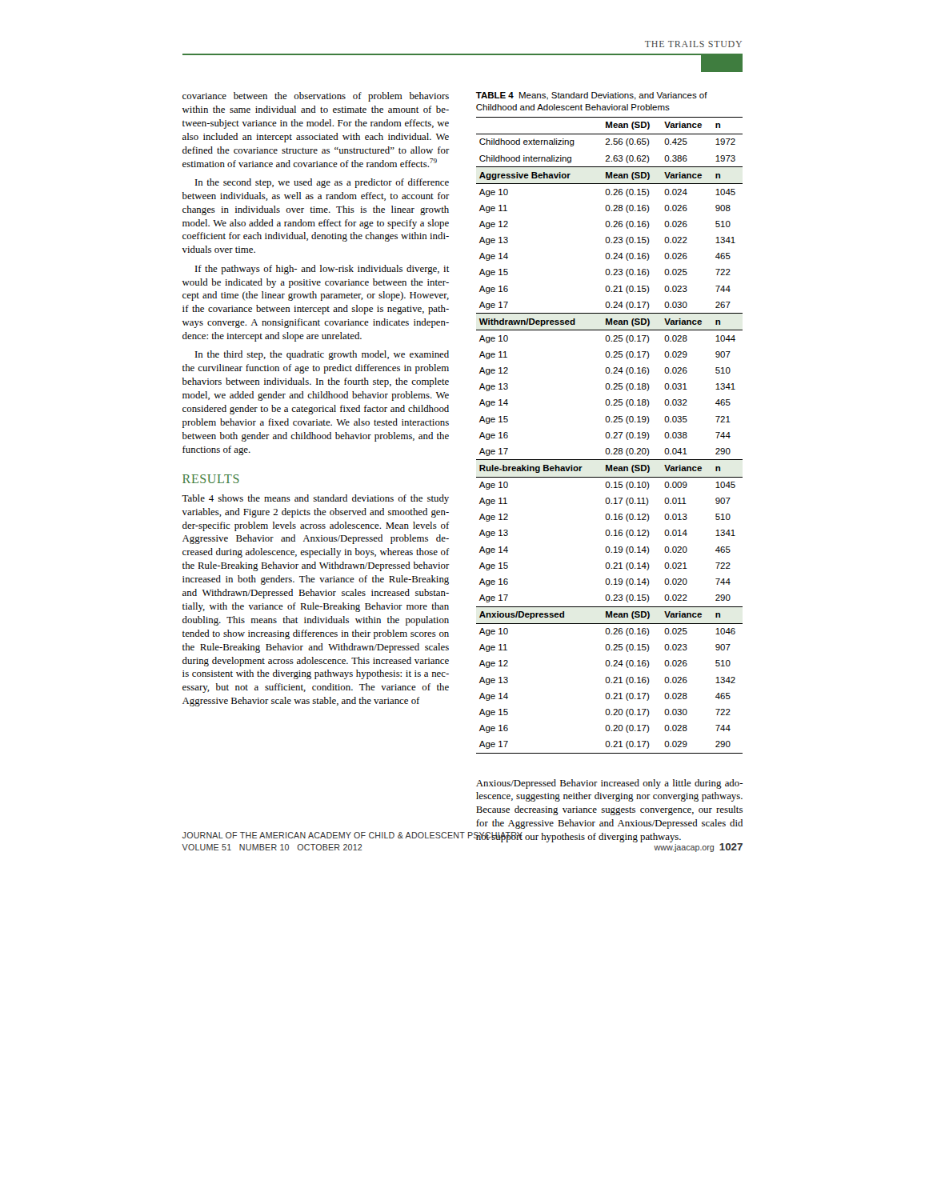The TRAILS Study
covariance between the observations of problem behaviors within the same individual and to estimate the amount of between-subject variance in the model. For the random effects, we also included an intercept associated with each individual. We defined the covariance structure as “unstructured” to allow for estimation of variance and covariance of the random effects.79
In the second step, we used age as a predictor of difference between individuals, as well as a random effect, to account for changes in individuals over time. This is the linear growth model. We also added a random effect for age to specify a slope coefficient for each individual, denoting the changes within individuals over time.
If the pathways of high- and low-risk individuals diverge, it would be indicated by a positive covariance between the intercept and time (the linear growth parameter, or slope). However, if the covariance between intercept and slope is negative, pathways converge. A nonsignificant covariance indicates independence: the intercept and slope are unrelated.
In the third step, the quadratic growth model, we examined the curvilinear function of age to predict differences in problem behaviors between individuals. In the fourth step, the complete model, we added gender and childhood behavior problems. We considered gender to be a categorical fixed factor and childhood problem behavior a fixed covariate. We also tested interactions between both gender and childhood behavior problems, and the functions of age.
Results
Table 4 shows the means and standard deviations of the study variables, and Figure 2 depicts the observed and smoothed gender-specific problem levels across adolescence. Mean levels of Aggressive Behavior and Anxious/Depressed problems decreased during adolescence, especially in boys, whereas those of the Rule-Breaking Behavior and Withdrawn/Depressed behavior increased in both genders. The variance of the Rule-Breaking and Withdrawn/Depressed Behavior scales increased substantially, with the variance of Rule-Breaking Behavior more than doubling. This means that individuals within the population tended to show increasing differences in their problem scores on the Rule-Breaking Behavior and Withdrawn/Depressed scales during development across adolescence. This increased variance is consistent with the diverging pathways hypothesis: it is a necessary, but not a sufficient, condition. The variance of the Aggressive Behavior scale was stable, and the variance of
TABLE 4 Means, Standard Deviations, and Variances of Childhood and Adolescent Behavioral Problems
| | Mean (SD) | Variance | n |
| --- | --- | --- | --- |
| Childhood externalizing | 2.56 (0.65) | 0.425 | 1972 |
| Childhood internalizing | 2.63 (0.62) | 0.386 | 1973 |
| Aggressive Behavior | Mean (SD) | Variance | n |
| Age 10 | 0.26 (0.15) | 0.024 | 1045 |
| Age 11 | 0.28 (0.16) | 0.026 | 908 |
| Age 12 | 0.26 (0.16) | 0.026 | 510 |
| Age 13 | 0.23 (0.15) | 0.022 | 1341 |
| Age 14 | 0.24 (0.16) | 0.026 | 465 |
| Age 15 | 0.23 (0.16) | 0.025 | 722 |
| Age 16 | 0.21 (0.15) | 0.023 | 744 |
| Age 17 | 0.24 (0.17) | 0.030 | 267 |
| Withdrawn/Depressed | Mean (SD) | Variance | n |
| Age 10 | 0.25 (0.17) | 0.028 | 1044 |
| Age 11 | 0.25 (0.17) | 0.029 | 907 |
| Age 12 | 0.24 (0.16) | 0.026 | 510 |
| Age 13 | 0.25 (0.18) | 0.031 | 1341 |
| Age 14 | 0.25 (0.18) | 0.032 | 465 |
| Age 15 | 0.25 (0.19) | 0.035 | 721 |
| Age 16 | 0.27 (0.19) | 0.038 | 744 |
| Age 17 | 0.28 (0.20) | 0.041 | 290 |
| Rule-breaking Behavior | Mean (SD) | Variance | n |
| Age 10 | 0.15 (0.10) | 0.009 | 1045 |
| Age 11 | 0.17 (0.11) | 0.011 | 907 |
| Age 12 | 0.16 (0.12) | 0.013 | 510 |
| Age 13 | 0.16 (0.12) | 0.014 | 1341 |
| Age 14 | 0.19 (0.14) | 0.020 | 465 |
| Age 15 | 0.21 (0.14) | 0.021 | 722 |
| Age 16 | 0.19 (0.14) | 0.020 | 744 |
| Age 17 | 0.23 (0.15) | 0.022 | 290 |
| Anxious/Depressed | Mean (SD) | Variance | n |
| Age 10 | 0.26 (0.16) | 0.025 | 1046 |
| Age 11 | 0.25 (0.15) | 0.023 | 907 |
| Age 12 | 0.24 (0.16) | 0.026 | 510 |
| Age 13 | 0.21 (0.16) | 0.026 | 1342 |
| Age 14 | 0.21 (0.17) | 0.028 | 465 |
| Age 15 | 0.20 (0.17) | 0.030 | 722 |
| Age 16 | 0.20 (0.17) | 0.028 | 744 |
| Age 17 | 0.21 (0.17) | 0.029 | 290 |
Anxious/Depressed Behavior increased only a little during adolescence, suggesting neither diverging nor converging pathways. Because decreasing variance suggests convergence, our results for the Aggressive Behavior and Anxious/Depressed scales did not support our hypothesis of diverging pathways.
Journal of the American Academy of Child & Adolescent Psychiatry
Volume 51 Number 10 October 2012
www.jaacap.org 1027